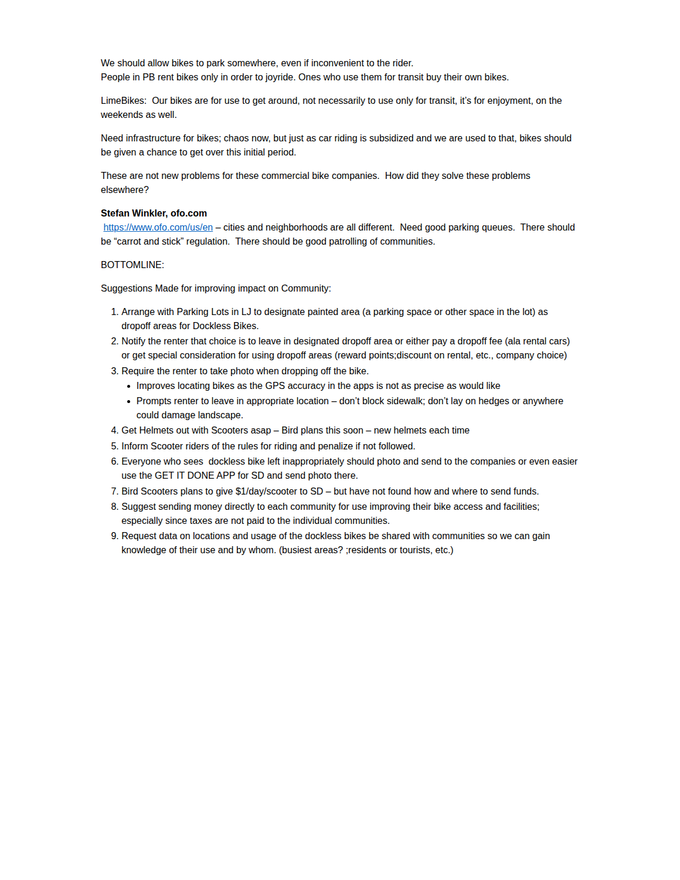We should allow bikes to park somewhere, even if inconvenient to the rider.
People in PB rent bikes only in order to joyride. Ones who use them for transit buy their own bikes.
LimeBikes: Our bikes are for use to get around, not necessarily to use only for transit, it’s for enjoyment, on the weekends as well.
Need infrastructure for bikes; chaos now, but just as car riding is subsidized and we are used to that, bikes should be given a chance to get over this initial period.
These are not new problems for these commercial bike companies. How did they solve these problems elsewhere?
Stefan Winkler, ofo.com
https://www.ofo.com/us/en – cities and neighborhoods are all different. Need good parking queues. There should be “carrot and stick” regulation. There should be good patrolling of communities.
BOTTOMLINE:
Suggestions Made for improving impact on Community:
Arrange with Parking Lots in LJ to designate painted area (a parking space or other space in the lot) as dropoff areas for Dockless Bikes.
Notify the renter that choice is to leave in designated dropoff area or either pay a dropoff fee (ala rental cars) or get special consideration for using dropoff areas (reward points;discount on rental, etc., company choice)
Require the renter to take photo when dropping off the bike.
Improves locating bikes as the GPS accuracy in the apps is not as precise as would like
Prompts renter to leave in appropriate location – don’t block sidewalk; don’t lay on hedges or anywhere could damage landscape.
Get Helmets out with Scooters asap – Bird plans this soon – new helmets each time
Inform Scooter riders of the rules for riding and penalize if not followed.
Everyone who sees dockless bike left inappropriately should photo and send to the companies or even easier use the GET IT DONE APP for SD and send photo there.
Bird Scooters plans to give $1/day/scooter to SD – but have not found how and where to send funds.
Suggest sending money directly to each community for use improving their bike access and facilities; especially since taxes are not paid to the individual communities.
Request data on locations and usage of the dockless bikes be shared with communities so we can gain knowledge of their use and by whom. (busiest areas? ;residents or tourists, etc.)